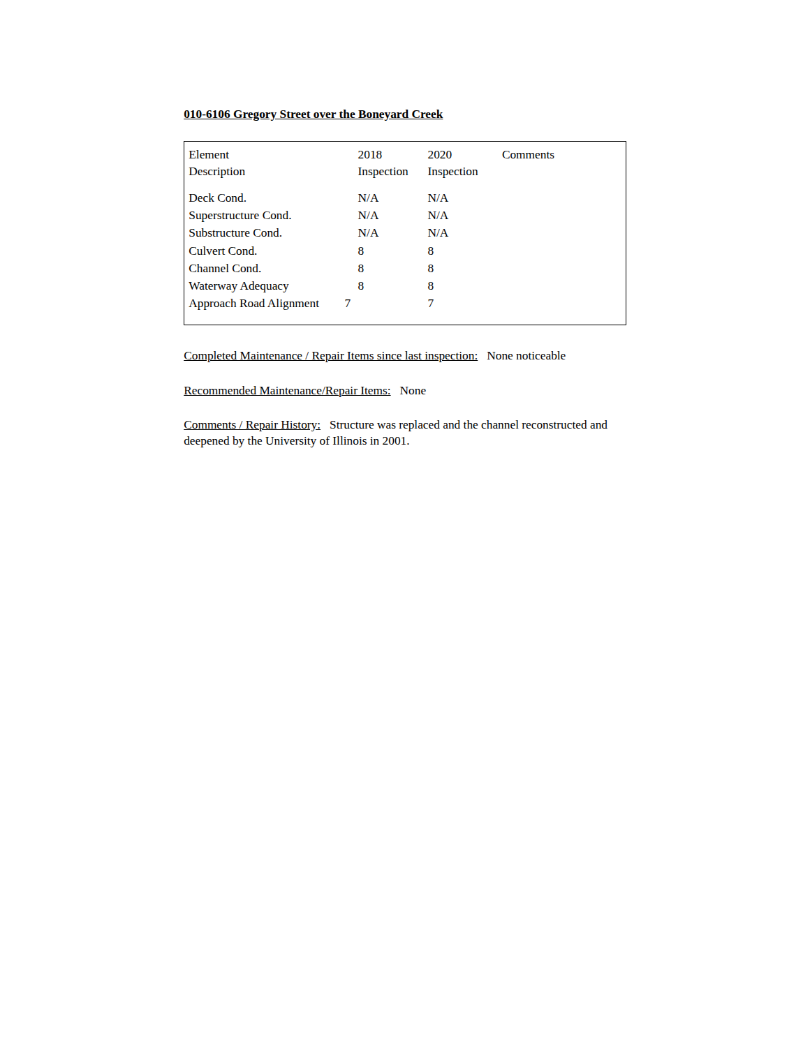010-6106 Gregory Street over the Boneyard Creek
| Element | 2018 | 2020 | Comments |
| Description | Inspection | Inspection | |
| Deck Cond. | N/A | N/A | |
| Superstructure Cond. | N/A | N/A | |
| Substructure Cond. | N/A | N/A | |
| Culvert Cond. | 8 | 8 | |
| Channel Cond. | 8 | 8 | |
| Waterway Adequacy | 8 | 8 | |
| Approach Road Alignment | 7 | 7 | |
Completed Maintenance / Repair Items since last inspection: None noticeable
Recommended Maintenance/Repair Items: None
Comments / Repair History: Structure was replaced and the channel reconstructed and deepened by the University of Illinois in 2001.